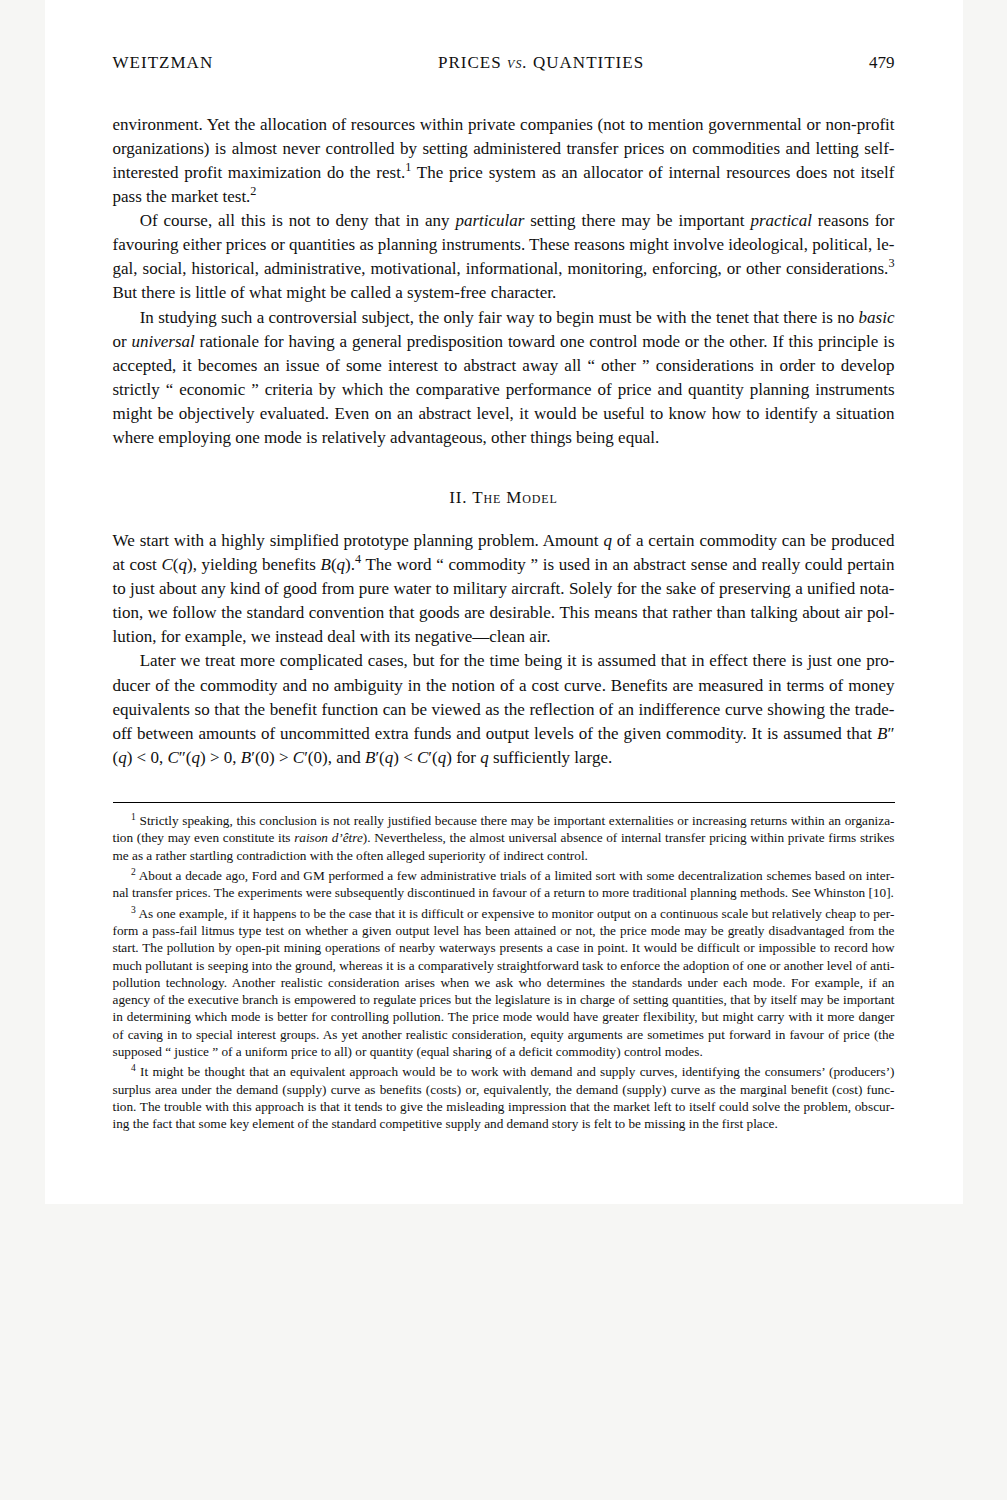WEITZMAN PRICES vs. QUANTITIES 479
environment. Yet the allocation of resources within private companies (not to mention governmental or non-profit organizations) is almost never controlled by setting administered transfer prices on commodities and letting self-interested profit maximization do the rest.1 The price system as an allocator of internal resources does not itself pass the market test.2
Of course, all this is not to deny that in any particular setting there may be important practical reasons for favouring either prices or quantities as planning instruments. These reasons might involve ideological, political, legal, social, historical, administrative, motivational, informational, monitoring, enforcing, or other considerations.3 But there is little of what might be called a system-free character.
In studying such a controversial subject, the only fair way to begin must be with the tenet that there is no basic or universal rationale for having a general predisposition toward one control mode or the other. If this principle is accepted, it becomes an issue of some interest to abstract away all “ other ” considerations in order to develop strictly “ economic ” criteria by which the comparative performance of price and quantity planning instruments might be objectively evaluated. Even on an abstract level, it would be useful to know how to identify a situation where employing one mode is relatively advantageous, other things being equal.
II. The Model
We start with a highly simplified prototype planning problem. Amount q of a certain commodity can be produced at cost C(q), yielding benefits B(q).4 The word “ commodity ” is used in an abstract sense and really could pertain to just about any kind of good from pure water to military aircraft. Solely for the sake of preserving a unified notation, we follow the standard convention that goods are desirable. This means that rather than talking about air pollution, for example, we instead deal with its negative—clean air.
Later we treat more complicated cases, but for the time being it is assumed that in effect there is just one producer of the commodity and no ambiguity in the notion of a cost curve. Benefits are measured in terms of money equivalents so that the benefit function can be viewed as the reflection of an indifference curve showing the trade-off between amounts of uncommitted extra funds and output levels of the given commodity. It is assumed that B″(q) < 0, C″(q) > 0, B′(0) > C′(0), and B′(q) < C′(q) for q sufficiently large.
1 Strictly speaking, this conclusion is not really justified because there may be important externalities or increasing returns within an organization (they may even constitute its raison d’être). Nevertheless, the almost universal absence of internal transfer pricing within private firms strikes me as a rather startling contradiction with the often alleged superiority of indirect control.
2 About a decade ago, Ford and GM performed a few administrative trials of a limited sort with some decentralization schemes based on internal transfer prices. The experiments were subsequently discontinued in favour of a return to more traditional planning methods. See Whinston [10].
3 As one example, if it happens to be the case that it is difficult or expensive to monitor output on a continuous scale but relatively cheap to perform a pass-fail litmus type test on whether a given output level has been attained or not, the price mode may be greatly disadvantaged from the start. The pollution by open-pit mining operations of nearby waterways presents a case in point. It would be difficult or impossible to record how much pollutant is seeping into the ground, whereas it is a comparatively straightforward task to enforce the adoption of one or another level of anti-pollution technology. Another realistic consideration arises when we ask who determines the standards under each mode. For example, if an agency of the executive branch is empowered to regulate prices but the legislature is in charge of setting quantities, that by itself may be important in determining which mode is better for controlling pollution. The price mode would have greater flexibility, but might carry with it more danger of caving in to special interest groups. As yet another realistic consideration, equity arguments are sometimes put forward in favour of price (the supposed “ justice ” of a uniform price to all) or quantity (equal sharing of a deficit commodity) control modes.
4 It might be thought that an equivalent approach would be to work with demand and supply curves, identifying the consumers’ (producers’) surplus area under the demand (supply) curve as benefits (costs) or, equivalently, the demand (supply) curve as the marginal benefit (cost) function. The trouble with this approach is that it tends to give the misleading impression that the market left to itself could solve the problem, obscuring the fact that some key element of the standard competitive supply and demand story is felt to be missing in the first place.